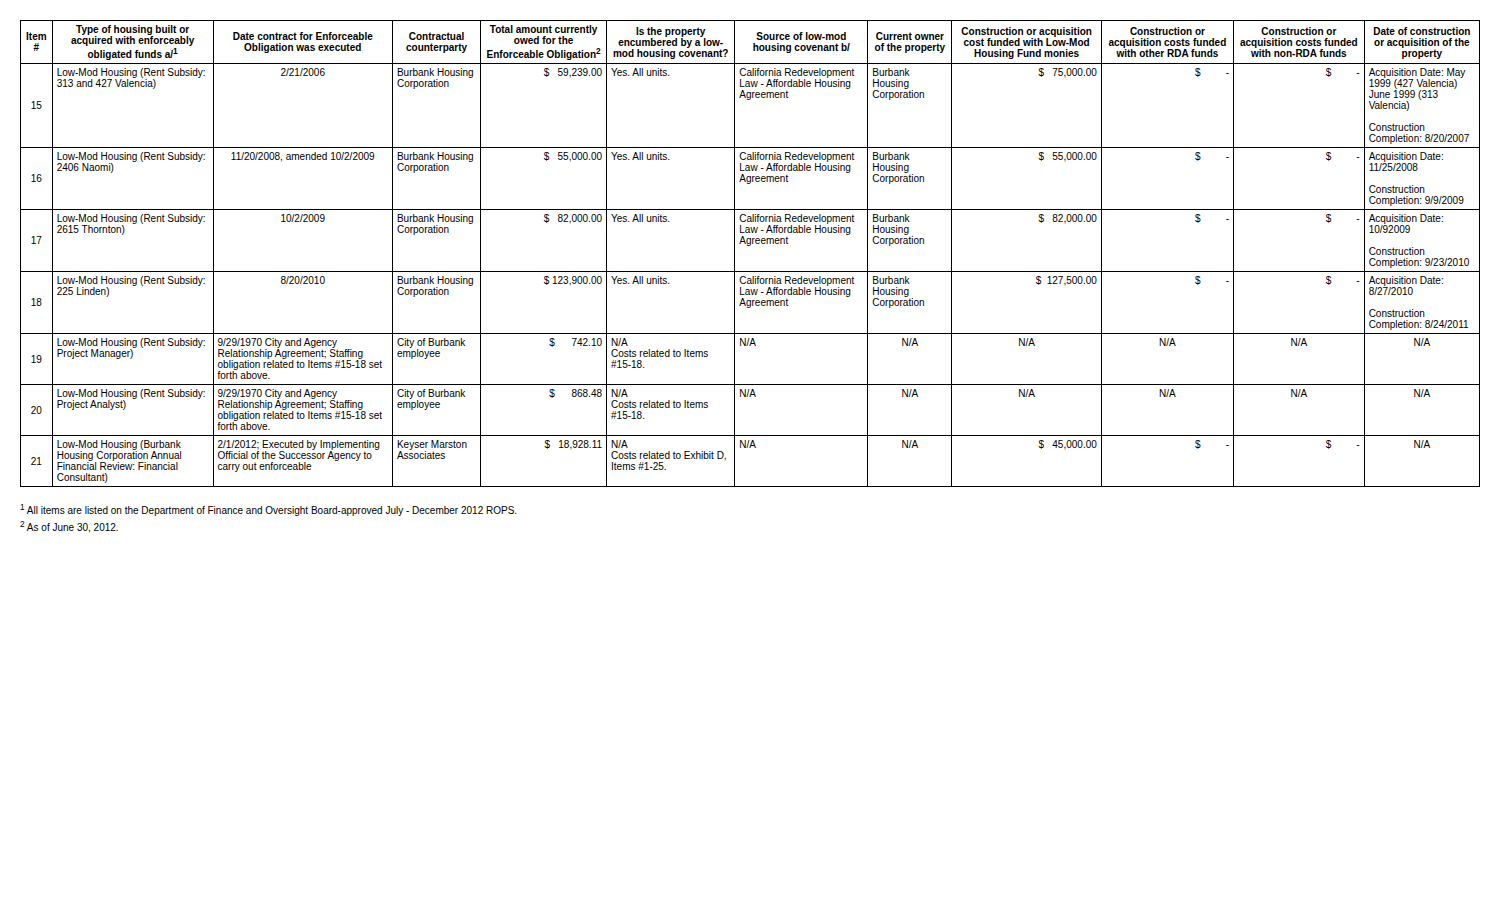| Item # | Type of housing built or acquired with enforceably obligated funds a/ 1 | Date contract for Enforceable Obligation was executed | Contractual counterparty | Total amount currently owed for the Enforceable Obligation 2 | Is the property encumbered by a low-mod housing covenant? | Source of low-mod housing covenant b/ | Current owner of the property | Construction or acquisition cost funded with Low-Mod Housing Fund monies | Construction or acquisition costs funded with other RDA funds | Construction or acquisition costs funded with non-RDA funds | Date of construction or acquisition of the property |
| --- | --- | --- | --- | --- | --- | --- | --- | --- | --- | --- | --- |
| 15 | Low-Mod Housing (Rent Subsidy: 313 and 427 Valencia) | 2/21/2006 | Burbank Housing Corporation | $ 59,239.00 | Yes. All units. | California Redevelopment Law - Affordable Housing Agreement | Burbank Housing Corporation | $ 75,000.00 | $ - | $ - | Acquisition Date: May 1999 (427 Valencia) June 1999 (313 Valencia) Construction Completion: 8/20/2007 |
| 16 | Low-Mod Housing (Rent Subsidy: 2406 Naomi) | 11/20/2008, amended 10/2/2009 | Burbank Housing Corporation | $ 55,000.00 | Yes. All units. | California Redevelopment Law - Affordable Housing Agreement | Burbank Housing Corporation | $ 55,000.00 | $ - | $ - | Acquisition Date: 11/25/2008 Construction Completion: 9/9/2009 |
| 17 | Low-Mod Housing (Rent Subsidy: 2615 Thornton) | 10/2/2009 | Burbank Housing Corporation | $ 82,000.00 | Yes. All units. | California Redevelopment Law - Affordable Housing Agreement | Burbank Housing Corporation | $ 82,000.00 | $ - | $ - | Acquisition Date: 10/92009 Construction Completion: 9/23/2010 |
| 18 | Low-Mod Housing (Rent Subsidy: 225 Linden) | 8/20/2010 | Burbank Housing Corporation | $ 123,900.00 | Yes. All units. | California Redevelopment Law - Affordable Housing Agreement | Burbank Housing Corporation | $ 127,500.00 | $ - | $ - | Acquisition Date: 8/27/2010 Construction Completion: 8/24/2011 |
| 19 | Low-Mod Housing (Rent Subsidy: Project Manager) | 9/29/1970 City and Agency Relationship Agreement; Staffing obligation related to Items #15-18 set forth above. | City of Burbank employee | $ 742.10 | N/A Costs related to Items #15-18. | N/A | N/A | N/A | N/A | N/A | N/A |
| 20 | Low-Mod Housing (Rent Subsidy: Project Analyst) | 9/29/1970 City and Agency Relationship Agreement; Staffing obligation related to Items #15-18 set forth above. | City of Burbank employee | $ 868.48 | N/A Costs related to Items #15-18. | N/A | N/A | N/A | N/A | N/A | N/A |
| 21 | Low-Mod Housing (Burbank Housing Corporation Annual Financial Review: Financial Consultant) | 2/1/2012; Executed by Implementing Official of the Successor Agency to carry out enforceable | Keyser Marston Associates | $ 18,928.11 | N/A Costs related to Exhibit D, Items #1-25. | N/A | N/A | $ 45,000.00 | $ - | $ - | N/A |
1 All items are listed on the Department of Finance and Oversight Board-approved July - December 2012 ROPS.
2 As of June 30, 2012.